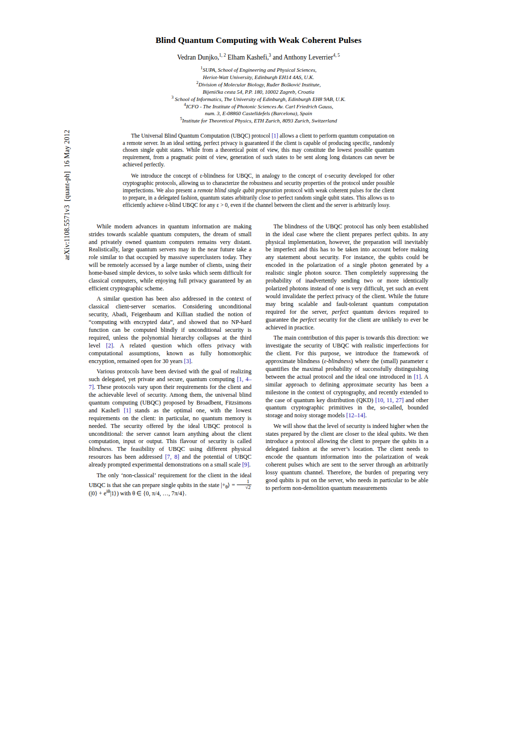arXiv:1108.5571v3 [quant-ph] 16 May 2012
Blind Quantum Computing with Weak Coherent Pulses
Vedran Dunjko,1, 2 Elham Kashefi,3 and Anthony Leverrier4, 5
1SUPA, School of Engineering and Physical Sciences,
Heriot-Watt University, Edinburgh EH14 4AS, U.K.
2Division of Molecular Biology, Ruđer Bošković Institute,
Bijenička cesta 54, P.P. 180, 10002 Zagreb, Croatia
3 School of Informatics, The University of Edinburgh, Edinburgh EH8 9AB, U.K.
4ICFO - The Institute of Photonic Sciences Av. Carl Friedrich Gauss,
num. 3, E-08860 Castelldefels (Barcelona), Spain
5Institute for Theoretical Physics, ETH Zurich, 8093 Zurich, Switzerland
The Universal Blind Quantum Computation (UBQC) protocol [1] allows a client to perform quantum computation on a remote server. In an ideal setting, perfect privacy is guaranteed if the client is capable of producing specific, randomly chosen single qubit states. While from a theoretical point of view, this may constitute the lowest possible quantum requirement, from a pragmatic point of view, generation of such states to be sent along long distances can never be achieved perfectly.
We introduce the concept of ε-blindness for UBQC, in analogy to the concept of ε-security developed for other cryptographic protocols, allowing us to characterize the robustness and security properties of the protocol under possible imperfections. We also present a remote blind single qubit preparation protocol with weak coherent pulses for the client to prepare, in a delegated fashion, quantum states arbitrarily close to perfect random single qubit states. This allows us to efficiently achieve ε-blind UBQC for any ε > 0, even if the channel between the client and the server is arbitrarily lossy.
While modern advances in quantum information are making strides towards scalable quantum computers, the dream of small and privately owned quantum computers remains very distant. Realistically, large quantum servers may in the near future take a role similar to that occupied by massive superclusters today. They will be remotely accessed by a large number of clients, using their home-based simple devices, to solve tasks which seem difficult for classical computers, while enjoying full privacy guaranteed by an efficient cryptographic scheme.
A similar question has been also addressed in the context of classical client-server scenarios. Considering unconditional security, Abadi, Feigenbaum and Killian studied the notion of “computing with encrypted data”, and showed that no NP-hard function can be computed blindly if unconditional security is required, unless the polynomial hierarchy collapses at the third level [2]. A related question which offers privacy with computational assumptions, known as fully homomorphic encryption, remained open for 30 years [3].
Various protocols have been devised with the goal of realizing such delegated, yet private and secure, quantum computing [1, 4–7]. These protocols vary upon their requirements for the client and the achievable level of security. Among them, the universal blind quantum computing (UBQC) proposed by Broadbent, Fitzsimons and Kashefi [1] stands as the optimal one, with the lowest requirements on the client: in particular, no quantum memory is needed. The security offered by the ideal UBQC protocol is unconditional: the server cannot learn anything about the client computation, input or output. This flavour of security is called blindness. The feasibility of UBQC using different physical resources has been addressed [7, 8] and the potential of UBQC already prompted experimental demonstrations on a small scale [9].
The only ‘non-classical’ requirement for the client in the ideal UBQC is that she can prepare single qubits in the state |+θ⟩ = 1√2(|0⟩ + eiθ|1⟩) with θ ∈ {0, π/4, …, 7π/4}.
The blindness of the UBQC protocol has only been established in the ideal case where the client prepares perfect qubits. In any physical implementation, however, the preparation will inevitably be imperfect and this has to be taken into account before making any statement about security. For instance, the qubits could be encoded in the polarization of a single photon generated by a realistic single photon source. Then completely suppressing the probability of inadvertently sending two or more identically polarized photons instead of one is very difficult, yet such an event would invalidate the perfect privacy of the client. While the future may bring scalable and fault-tolerant quantum computation required for the server, perfect quantum devices required to guarantee the perfect security for the client are unlikely to ever be achieved in practice.
The main contribution of this paper is towards this direction: we investigate the security of UBQC with realistic imperfections for the client. For this purpose, we introduce the framework of approximate blindness (ε-blindness) where the (small) parameter ε quantifies the maximal probability of successfully distinguishing between the actual protocol and the ideal one introduced in [1]. A similar approach to defining approximate security has been a milestone in the context of cryptography, and recently extended to the case of quantum key distribution (QKD) [10, 11, 27] and other quantum cryptographic primitives in the, so-called, bounded storage and noisy storage models [12–14].
We will show that the level of security is indeed higher when the states prepared by the client are closer to the ideal qubits. We then introduce a protocol allowing the client to prepare the qubits in a delegated fashion at the server’s location. The client needs to encode the quantum information into the polarization of weak coherent pulses which are sent to the server through an arbitrarily lossy quantum channel. Therefore, the burden of preparing very good qubits is put on the server, who needs in particular to be able to perform non-demolition quantum measurements